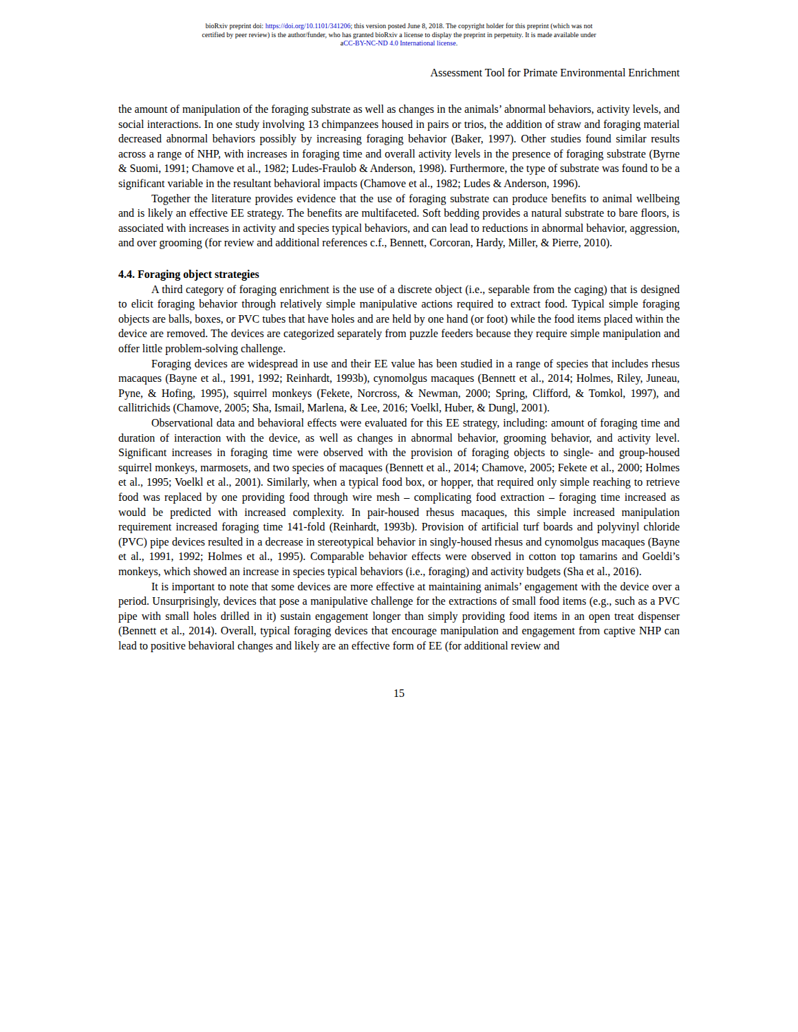bioRxiv preprint doi: https://doi.org/10.1101/341206; this version posted June 8, 2018. The copyright holder for this preprint (which was not
certified by peer review) is the author/funder, who has granted bioRxiv a license to display the preprint in perpetuity. It is made available under
aCC-BY-NC-ND 4.0 International license.
Assessment Tool for Primate Environmental Enrichment
the amount of manipulation of the foraging substrate as well as changes in the animals’ abnormal behaviors, activity levels, and social interactions. In one study involving 13 chimpanzees housed in pairs or trios, the addition of straw and foraging material decreased abnormal behaviors possibly by increasing foraging behavior (Baker, 1997). Other studies found similar results across a range of NHP, with increases in foraging time and overall activity levels in the presence of foraging substrate (Byrne & Suomi, 1991; Chamove et al., 1982; Ludes-Fraulob & Anderson, 1998). Furthermore, the type of substrate was found to be a significant variable in the resultant behavioral impacts (Chamove et al., 1982; Ludes & Anderson, 1996).
Together the literature provides evidence that the use of foraging substrate can produce benefits to animal wellbeing and is likely an effective EE strategy. The benefits are multifaceted. Soft bedding provides a natural substrate to bare floors, is associated with increases in activity and species typical behaviors, and can lead to reductions in abnormal behavior, aggression, and over grooming (for review and additional references c.f., Bennett, Corcoran, Hardy, Miller, & Pierre, 2010).
4.4. Foraging object strategies
A third category of foraging enrichment is the use of a discrete object (i.e., separable from the caging) that is designed to elicit foraging behavior through relatively simple manipulative actions required to extract food. Typical simple foraging objects are balls, boxes, or PVC tubes that have holes and are held by one hand (or foot) while the food items placed within the device are removed. The devices are categorized separately from puzzle feeders because they require simple manipulation and offer little problem-solving challenge.
Foraging devices are widespread in use and their EE value has been studied in a range of species that includes rhesus macaques (Bayne et al., 1991, 1992; Reinhardt, 1993b), cynomolgus macaques (Bennett et al., 2014; Holmes, Riley, Juneau, Pyne, & Hofing, 1995), squirrel monkeys (Fekete, Norcross, & Newman, 2000; Spring, Clifford, & Tomkol, 1997), and callitrichids (Chamove, 2005; Sha, Ismail, Marlena, & Lee, 2016; Voelkl, Huber, & Dungl, 2001).
Observational data and behavioral effects were evaluated for this EE strategy, including: amount of foraging time and duration of interaction with the device, as well as changes in abnormal behavior, grooming behavior, and activity level. Significant increases in foraging time were observed with the provision of foraging objects to single- and group-housed squirrel monkeys, marmosets, and two species of macaques (Bennett et al., 2014; Chamove, 2005; Fekete et al., 2000; Holmes et al., 1995; Voelkl et al., 2001). Similarly, when a typical food box, or hopper, that required only simple reaching to retrieve food was replaced by one providing food through wire mesh – complicating food extraction – foraging time increased as would be predicted with increased complexity. In pair-housed rhesus macaques, this simple increased manipulation requirement increased foraging time 141-fold (Reinhardt, 1993b). Provision of artificial turf boards and polyvinyl chloride (PVC) pipe devices resulted in a decrease in stereotypical behavior in singly-housed rhesus and cynomolgus macaques (Bayne et al., 1991, 1992; Holmes et al., 1995). Comparable behavior effects were observed in cotton top tamarins and Goeldi’s monkeys, which showed an increase in species typical behaviors (i.e., foraging) and activity budgets (Sha et al., 2016).
It is important to note that some devices are more effective at maintaining animals’ engagement with the device over a period. Unsurprisingly, devices that pose a manipulative challenge for the extractions of small food items (e.g., such as a PVC pipe with small holes drilled in it) sustain engagement longer than simply providing food items in an open treat dispenser (Bennett et al., 2014). Overall, typical foraging devices that encourage manipulation and engagement from captive NHP can lead to positive behavioral changes and likely are an effective form of EE (for additional review and
15